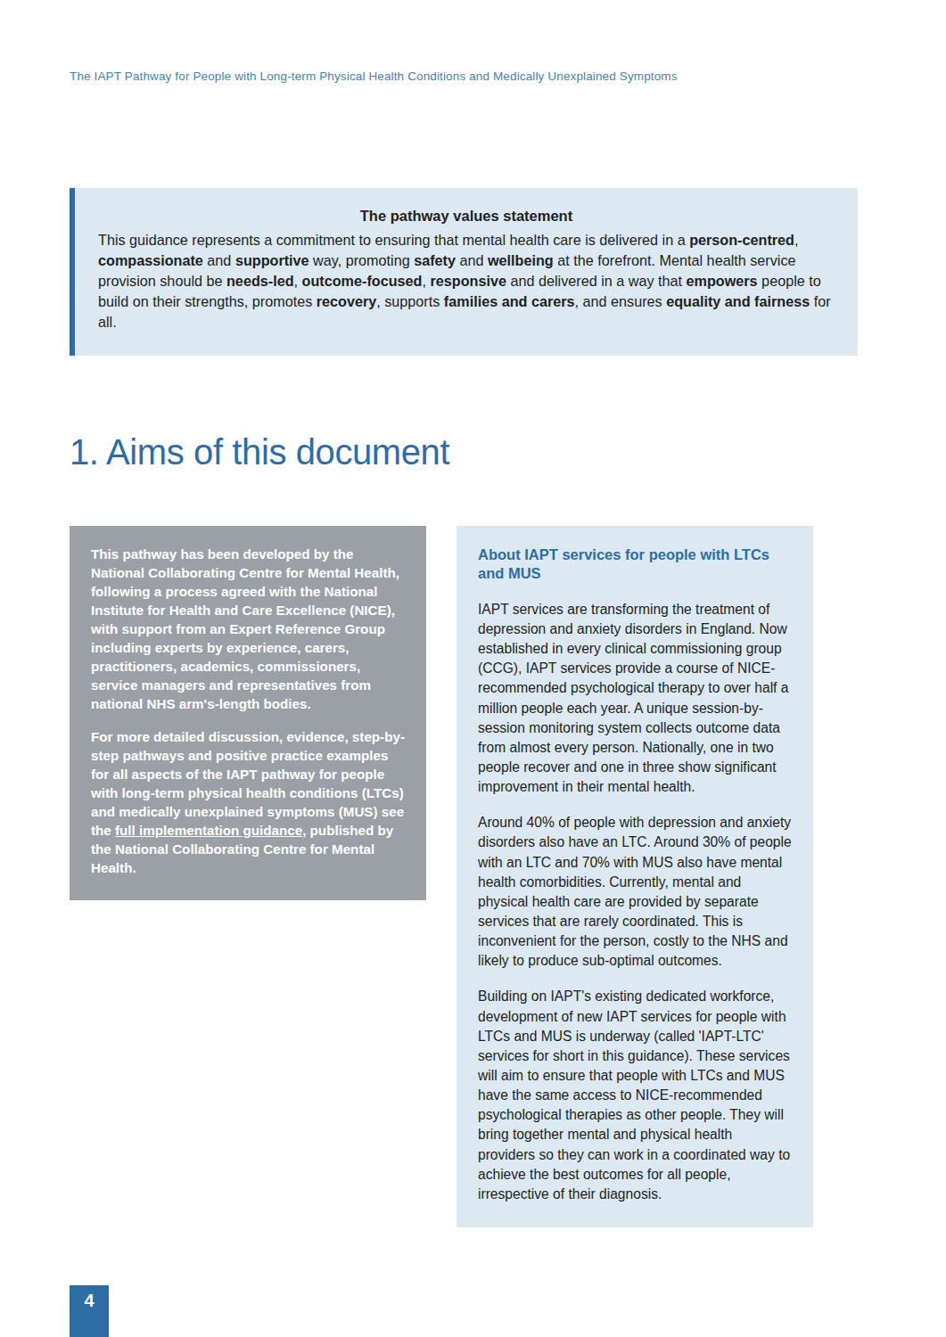The IAPT Pathway for People with Long-term Physical Health Conditions and Medically Unexplained Symptoms
The pathway values statement
This guidance represents a commitment to ensuring that mental health care is delivered in a person-centred, compassionate and supportive way, promoting safety and wellbeing at the forefront. Mental health service provision should be needs-led, outcome-focused, responsive and delivered in a way that empowers people to build on their strengths, promotes recovery, supports families and carers, and ensures equality and fairness for all.
1. Aims of this document
This pathway has been developed by the National Collaborating Centre for Mental Health, following a process agreed with the National Institute for Health and Care Excellence (NICE), with support from an Expert Reference Group including experts by experience, carers, practitioners, academics, commissioners, service managers and representatives from national NHS arm's-length bodies.
For more detailed discussion, evidence, step-by-step pathways and positive practice examples for all aspects of the IAPT pathway for people with long-term physical health conditions (LTCs) and medically unexplained symptoms (MUS) see the full implementation guidance, published by the National Collaborating Centre for Mental Health.
About IAPT services for people with LTCs and MUS
IAPT services are transforming the treatment of depression and anxiety disorders in England. Now established in every clinical commissioning group (CCG), IAPT services provide a course of NICE-recommended psychological therapy to over half a million people each year. A unique session-by-session monitoring system collects outcome data from almost every person. Nationally, one in two people recover and one in three show significant improvement in their mental health.
Around 40% of people with depression and anxiety disorders also have an LTC. Around 30% of people with an LTC and 70% with MUS also have mental health comorbidities. Currently, mental and physical health care are provided by separate services that are rarely coordinated. This is inconvenient for the person, costly to the NHS and likely to produce sub-optimal outcomes.
Building on IAPT's existing dedicated workforce, development of new IAPT services for people with LTCs and MUS is underway (called 'IAPT-LTC' services for short in this guidance). These services will aim to ensure that people with LTCs and MUS have the same access to NICE-recommended psychological therapies as other people. They will bring together mental and physical health providers so they can work in a coordinated way to achieve the best outcomes for all people, irrespective of their diagnosis.
4